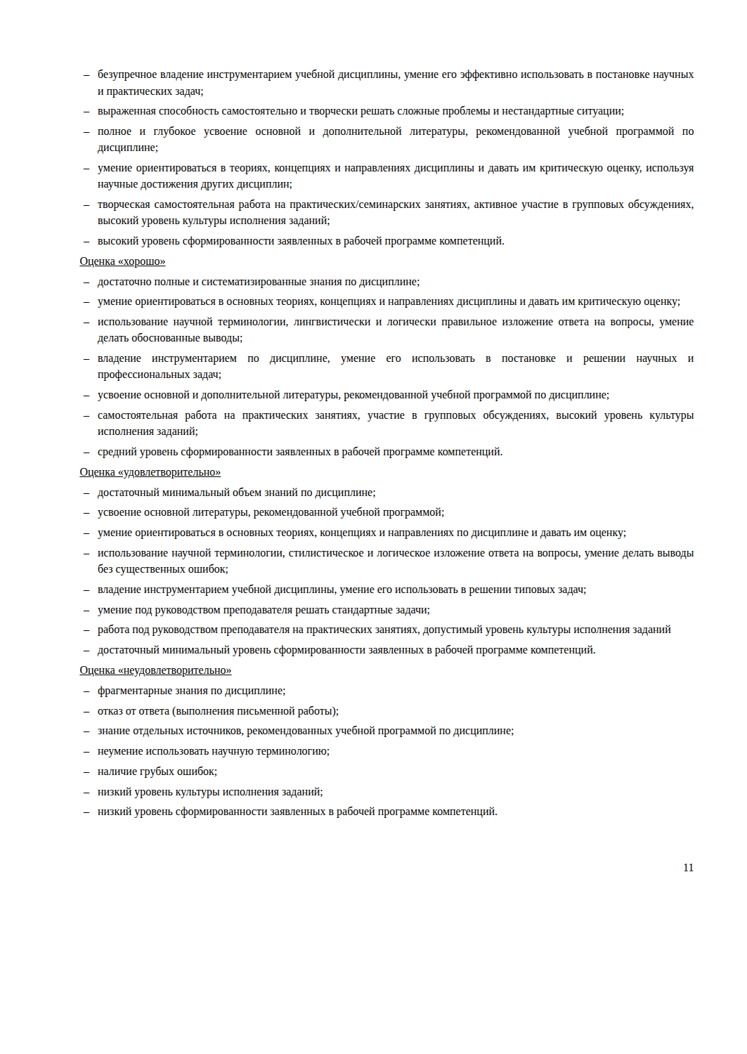безупречное владение инструментарием учебной дисциплины, умение его эффективно использовать в постановке научных и практических задач;
выраженная способность самостоятельно и творчески решать сложные проблемы и нестандартные ситуации;
полное и глубокое усвоение основной и дополнительной литературы, рекомендованной учебной программой по дисциплине;
умение ориентироваться в теориях, концепциях и направлениях дисциплины и давать им критическую оценку, используя научные достижения других дисциплин;
творческая самостоятельная работа на практических/семинарских занятиях, активное участие в групповых обсуждениях, высокий уровень культуры исполнения заданий;
высокий уровень сформированности заявленных в рабочей программе компетенций.
Оценка «хорошо»
достаточно полные и систематизированные знания по дисциплине;
умение ориентироваться в основных теориях, концепциях и направлениях дисциплины и давать им критическую оценку;
использование научной терминологии, лингвистически и логически правильное изложение ответа на вопросы, умение делать обоснованные выводы;
владение инструментарием по дисциплине, умение его использовать в постановке и решении научных и профессиональных задач;
усвоение основной и дополнительной литературы, рекомендованной учебной программой по дисциплине;
самостоятельная работа на практических занятиях, участие в групповых обсуждениях, высокий уровень культуры исполнения заданий;
средний уровень сформированности заявленных в рабочей программе компетенций.
Оценка «удовлетворительно»
достаточный минимальный объем знаний по дисциплине;
усвоение основной литературы, рекомендованной учебной программой;
умение ориентироваться в основных теориях, концепциях и направлениях по дисциплине и давать им оценку;
использование научной терминологии, стилистическое и логическое изложение ответа на вопросы, умение делать выводы без существенных ошибок;
владение инструментарием учебной дисциплины, умение его использовать в решении типовых задач;
умение под руководством преподавателя решать стандартные задачи;
работа под руководством преподавателя на практических занятиях, допустимый уровень культуры исполнения заданий
достаточный минимальный уровень сформированности заявленных в рабочей программе компетенций.
Оценка «неудовлетворительно»
фрагментарные знания по дисциплине;
отказ от ответа (выполнения письменной работы);
знание отдельных источников, рекомендованных учебной программой по дисциплине;
неумение использовать научную терминологию;
наличие грубых ошибок;
низкий уровень культуры исполнения заданий;
низкий уровень сформированности заявленных в рабочей программе компетенций.
11